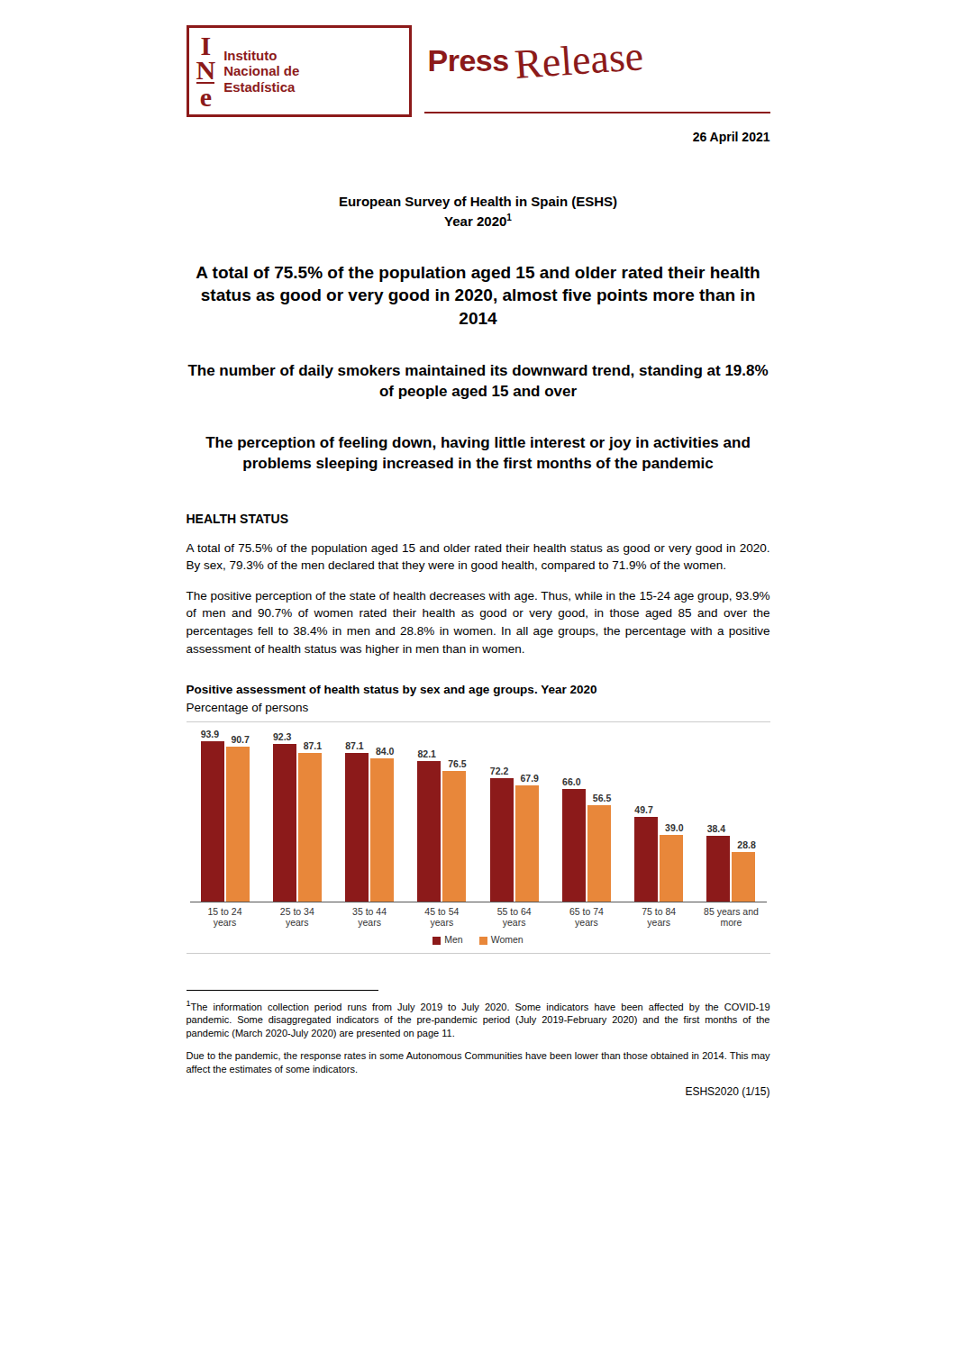I N e
Instituto
Nacional de
Estadística
Press Release
26 April 2021
European Survey of Health in Spain (ESHS)
Year 20201
A total of 75.5% of the population aged 15 and older rated their health status as good or very good in 2020, almost five points more than in 2014
The number of daily smokers maintained its downward trend, standing at 19.8% of people aged 15 and over
The perception of feeling down, having little interest or joy in activities and problems sleeping increased in the first months of the pandemic
HEALTH STATUS
A total of 75.5% of the population aged 15 and older rated their health status as good or very good in 2020. By sex, 79.3% of the men declared that they were in good health, compared to 71.9% of the women.
The positive perception of the state of health decreases with age. Thus, while in the 15-24 age group, 93.9% of men and 90.7% of women rated their health as good or very good, in those aged 85 and over the percentages fell to 38.4% in men and 28.8% in women. In all age groups, the percentage with a positive assessment of health status was higher in men than in women.
Positive assessment of health status by sex and age groups. Year 2020
Percentage of persons
93.9
90.7
92.3
87.1
87.1
84.0
82.1
76.5
72.2
67.9
66.0
56.5
49.7
39.0
38.4
28.8
15 to 24
years
25 to 34
years
35 to 44
years
45 to 54
years
55 to 64
years
65 to 74
years
75 to 84
years
85 years and
more
Men
Women
1The information collection period runs from July 2019 to July 2020. Some indicators have been affected by the COVID-19 pandemic. Some disaggregated indicators of the pre-pandemic period (July 2019-February 2020) and the first months of the pandemic (March 2020-July 2020) are presented on page 11.
Due to the pandemic, the response rates in some Autonomous Communities have been lower than those obtained in 2014. This may affect the estimates of some indicators.
ESHS2020 (1/15)